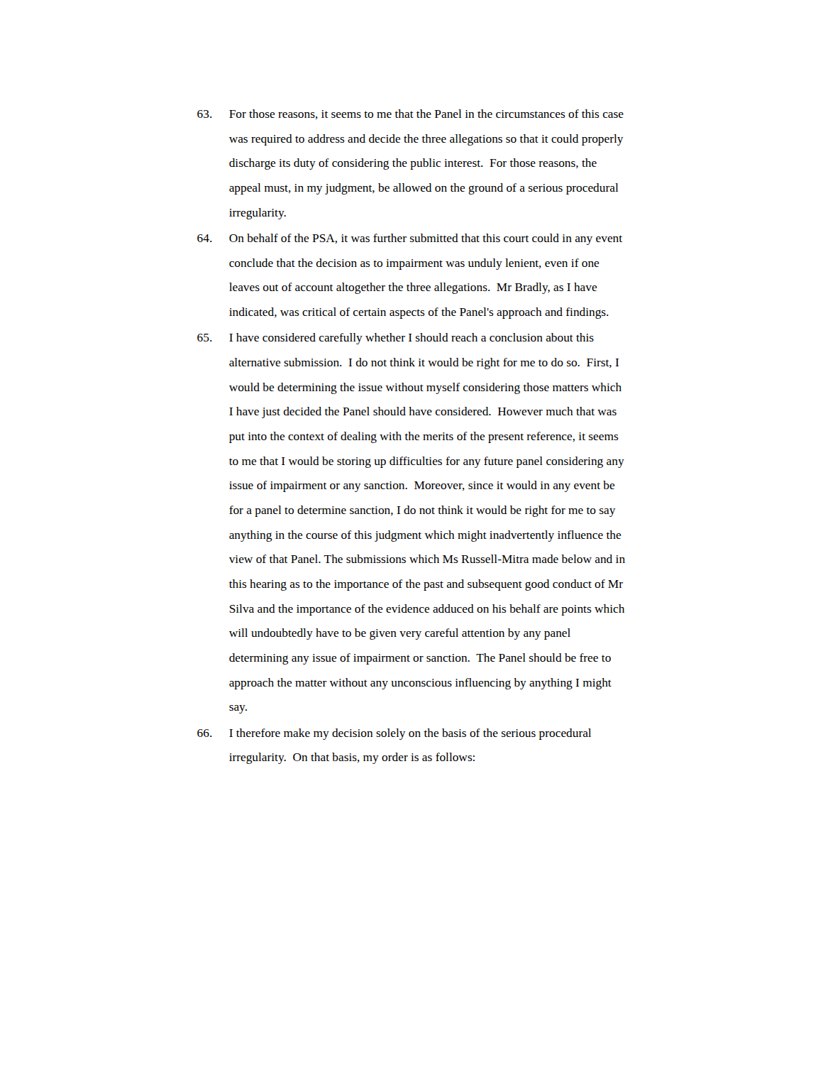For those reasons, it seems to me that the Panel in the circumstances of this case was required to address and decide the three allegations so that it could properly discharge its duty of considering the public interest. For those reasons, the appeal must, in my judgment, be allowed on the ground of a serious procedural irregularity.
On behalf of the PSA, it was further submitted that this court could in any event conclude that the decision as to impairment was unduly lenient, even if one leaves out of account altogether the three allegations. Mr Bradly, as I have indicated, was critical of certain aspects of the Panel's approach and findings.
I have considered carefully whether I should reach a conclusion about this alternative submission. I do not think it would be right for me to do so. First, I would be determining the issue without myself considering those matters which I have just decided the Panel should have considered. However much that was put into the context of dealing with the merits of the present reference, it seems to me that I would be storing up difficulties for any future panel considering any issue of impairment or any sanction. Moreover, since it would in any event be for a panel to determine sanction, I do not think it would be right for me to say anything in the course of this judgment which might inadvertently influence the view of that Panel. The submissions which Ms Russell-Mitra made below and in this hearing as to the importance of the past and subsequent good conduct of Mr Silva and the importance of the evidence adduced on his behalf are points which will undoubtedly have to be given very careful attention by any panel determining any issue of impairment or sanction. The Panel should be free to approach the matter without any unconscious influencing by anything I might say.
I therefore make my decision solely on the basis of the serious procedural irregularity. On that basis, my order is as follows: